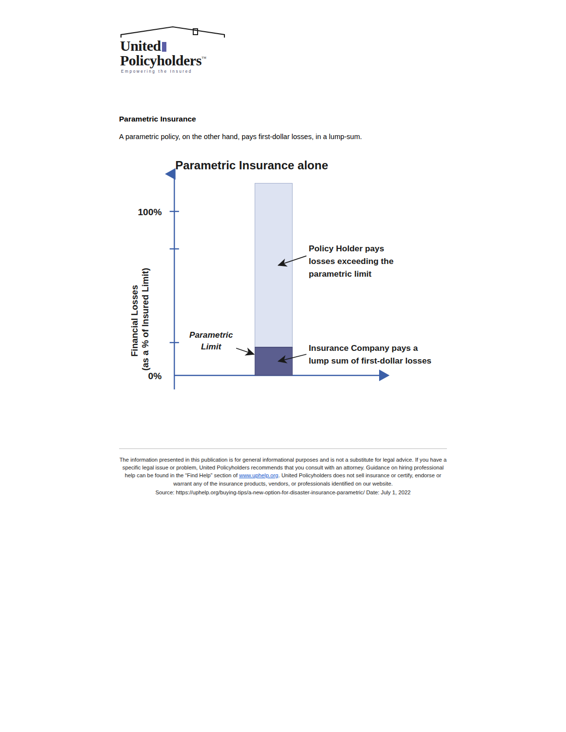United Policyholders™
Empowering the Insured
Parametric Insurance
A parametric policy, on the other hand, pays first-dollar losses, in a lump-sum.
Parametric Insurance alone 100% 0% Financial Losses (as a % of Insured Limit) Policy Holder pays losses exceeding the parametric limit Parametric Limit Insurance Company pays a lump sum of first-dollar losses
The information presented in this publication is for general informational purposes and is not a substitute for legal advice. If you have a specific legal issue or problem, United Policyholders recommends that you consult with an attorney. Guidance on hiring professional help can be found in the “Find Help” section of www.uphelp.org. United Policyholders does not sell insurance or certify, endorse or warrant any of the insurance products, vendors, or professionals identified on our website.
Source: https://uphelp.org/buying-tips/a-new-option-for-disaster-insurance-parametric/ Date: July 1, 2022